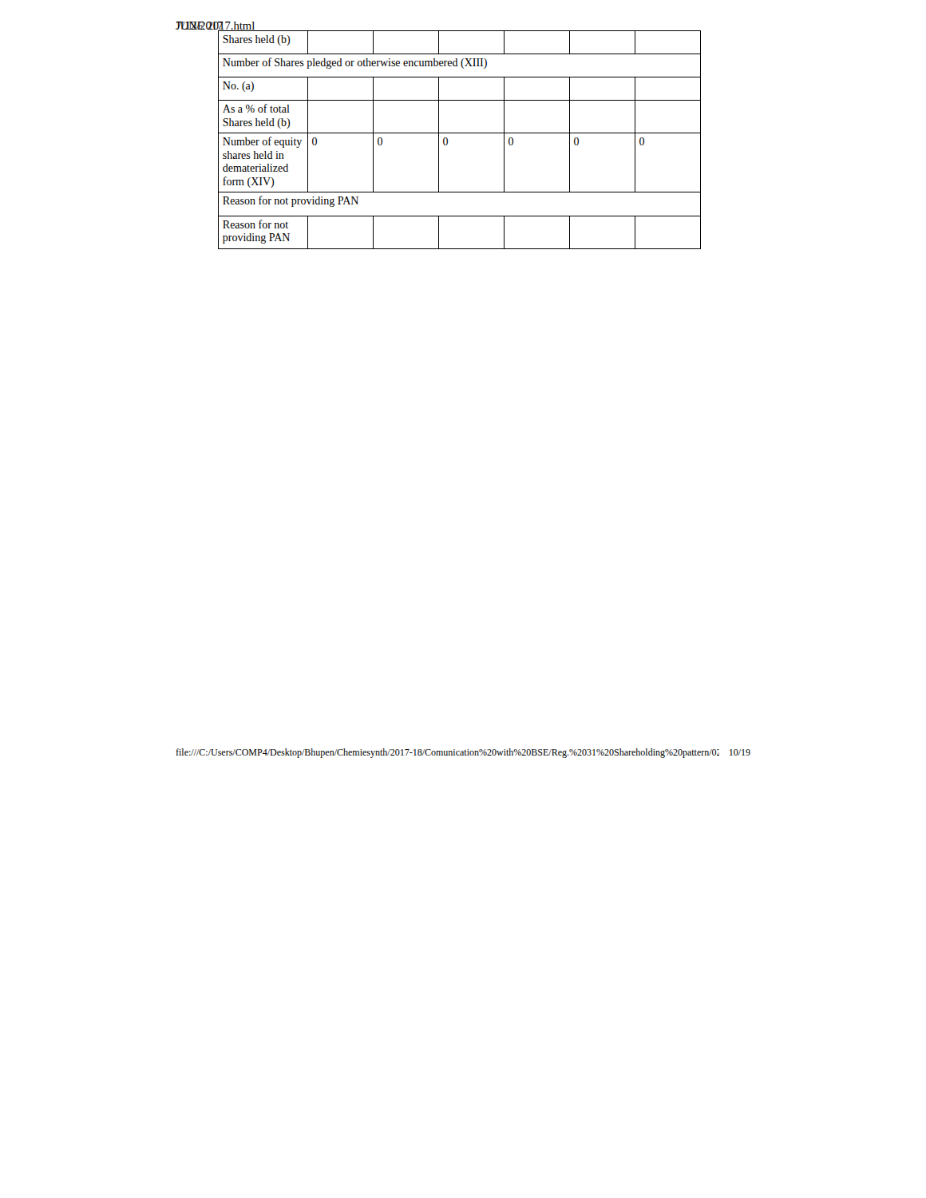7/12/2017
JUNE 2017.html
| Shares held (b) | | | | | | |
| Number of Shares pledged or otherwise encumbered (XIII) |
| No. (a) | | | | | | |
| As a % of total Shares held (b) | | | | | | |
| Number of equity shares held in dematerialized form (XIV) | 0 | 0 | 0 | 0 | 0 | 0 |
| Reason for not providing PAN |
| Reason for not providing PAN | | | | | | |
file:///C:/Users/COMP4/Desktop/Bhupen/Chemiesynth/2017-18/Comunication%20with%20BSE/Reg.%2031%20Shareholding%20pattern/02.%20June%20201…
10/19